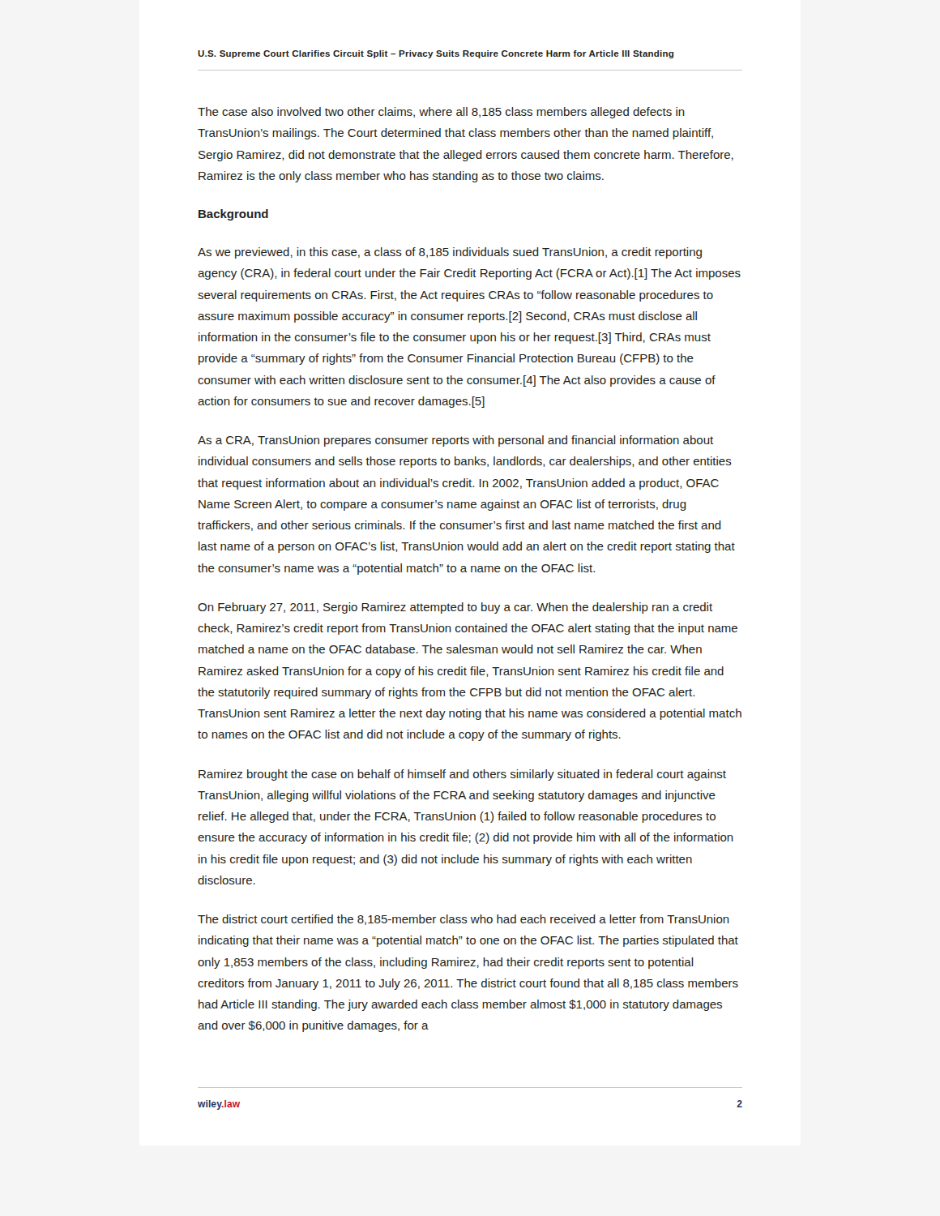U.S. Supreme Court Clarifies Circuit Split – Privacy Suits Require Concrete Harm for Article III Standing
The case also involved two other claims, where all 8,185 class members alleged defects in TransUnion’s mailings. The Court determined that class members other than the named plaintiff, Sergio Ramirez, did not demonstrate that the alleged errors caused them concrete harm. Therefore, Ramirez is the only class member who has standing as to those two claims.
Background
As we previewed, in this case, a class of 8,185 individuals sued TransUnion, a credit reporting agency (CRA), in federal court under the Fair Credit Reporting Act (FCRA or Act).[1] The Act imposes several requirements on CRAs. First, the Act requires CRAs to “follow reasonable procedures to assure maximum possible accuracy” in consumer reports.[2] Second, CRAs must disclose all information in the consumer’s file to the consumer upon his or her request.[3] Third, CRAs must provide a “summary of rights” from the Consumer Financial Protection Bureau (CFPB) to the consumer with each written disclosure sent to the consumer.[4] The Act also provides a cause of action for consumers to sue and recover damages.[5]
As a CRA, TransUnion prepares consumer reports with personal and financial information about individual consumers and sells those reports to banks, landlords, car dealerships, and other entities that request information about an individual’s credit. In 2002, TransUnion added a product, OFAC Name Screen Alert, to compare a consumer’s name against an OFAC list of terrorists, drug traffickers, and other serious criminals. If the consumer’s first and last name matched the first and last name of a person on OFAC’s list, TransUnion would add an alert on the credit report stating that the consumer’s name was a “potential match” to a name on the OFAC list.
On February 27, 2011, Sergio Ramirez attempted to buy a car. When the dealership ran a credit check, Ramirez’s credit report from TransUnion contained the OFAC alert stating that the input name matched a name on the OFAC database. The salesman would not sell Ramirez the car. When Ramirez asked TransUnion for a copy of his credit file, TransUnion sent Ramirez his credit file and the statutorily required summary of rights from the CFPB but did not mention the OFAC alert. TransUnion sent Ramirez a letter the next day noting that his name was considered a potential match to names on the OFAC list and did not include a copy of the summary of rights.
Ramirez brought the case on behalf of himself and others similarly situated in federal court against TransUnion, alleging willful violations of the FCRA and seeking statutory damages and injunctive relief. He alleged that, under the FCRA, TransUnion (1) failed to follow reasonable procedures to ensure the accuracy of information in his credit file; (2) did not provide him with all of the information in his credit file upon request; and (3) did not include his summary of rights with each written disclosure.
The district court certified the 8,185-member class who had each received a letter from TransUnion indicating that their name was a “potential match” to one on the OFAC list. The parties stipulated that only 1,853 members of the class, including Ramirez, had their credit reports sent to potential creditors from January 1, 2011 to July 26, 2011. The district court found that all 8,185 class members had Article III standing. The jury awarded each class member almost $1,000 in statutory damages and over $6,000 in punitive damages, for a
wiley.law 2